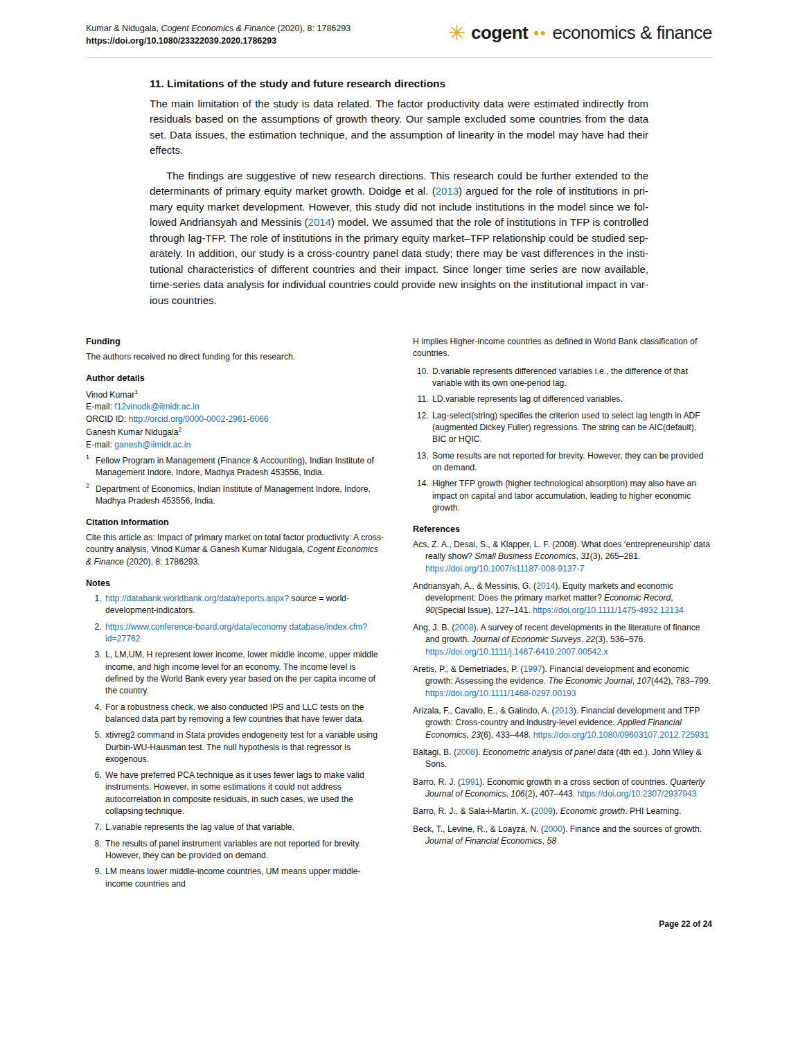Kumar & Nidugala, Cogent Economics & Finance (2020), 8: 1786293
https://doi.org/10.1080/23322039.2020.1786293
✳ cogent •• economics & finance
11. Limitations of the study and future research directions
The main limitation of the study is data related. The factor productivity data were estimated indirectly from residuals based on the assumptions of growth theory. Our sample excluded some countries from the data set. Data issues, the estimation technique, and the assumption of linearity in the model may have had their effects.
The findings are suggestive of new research directions. This research could be further extended to the determinants of primary equity market growth. Doidge et al. (2013) argued for the role of institutions in primary equity market development. However, this study did not include institutions in the model since we followed Andriansyah and Messinis (2014) model. We assumed that the role of institutions in TFP is controlled through lag-TFP. The role of institutions in the primary equity market–TFP relationship could be studied separately. In addition, our study is a cross-country panel data study; there may be vast differences in the institutional characteristics of different countries and their impact. Since longer time series are now available, time-series data analysis for individual countries could provide new insights on the institutional impact in various countries.
Funding
The authors received no direct funding for this research.
Author details
Vinod Kumar1
E-mail: f12vinodk@iimidr.ac.in
ORCID ID: http://orcid.org/0000-0002-2961-6066
Ganesh Kumar Nidugala2
E-mail: ganesh@iimidr.ac.in
Fellow Program in Management (Finance & Accounting), Indian Institute of Management Indore, Indore, Madhya Pradesh 453556, India.
Department of Economics, Indian Institute of Management Indore, Indore, Madhya Pradesh 453556, India.
Citation information
Cite this article as: Impact of primary market on total factor productivity: A cross-country analysis, Vinod Kumar & Ganesh Kumar Nidugala, Cogent Economics & Finance (2020), 8: 1786293.
Notes
http://databank.worldbank.org/data/reports.aspx? source = world-development-indicators.
https://www.conference-board.org/data/economy database/index.cfm?id=27762
L, LM,UM, H represent lower income, lower middle income, upper middle income, and high income level for an economy. The income level is defined by the World Bank every year based on the per capita income of the country.
For a robustness check, we also conducted IPS and LLC tests on the balanced data part by removing a few countries that have fewer data.
xtivreg2 command in Stata provides endogeneity test for a variable using Durbin-WU-Hausman test. The null hypothesis is that regressor is exogenous.
We have preferred PCA technique as it uses fewer lags to make valid instruments. However, in some estimations it could not address autocorrelation in composite residuals, in such cases, we used the collapsing technique.
L.variable represents the lag value of that variable.
The results of panel instrument variables are not reported for brevity. However, they can be provided on demand.
LM means lower middle-income countries, UM means upper middle-income countries and
H implies Higher-income countries as defined in World Bank classification of countries.
D.variable represents differenced variables i.e., the difference of that variable with its own one-period lag.
LD.variable represents lag of differenced variables.
Lag-select(string) specifies the criterion used to select lag length in ADF (augmented Dickey Fuller) regressions. The string can be AIC(default), BIC or HQIC.
Some results are not reported for brevity. However, they can be provided on demand.
Higher TFP growth (higher technological absorption) may also have an impact on capital and labor accumulation, leading to higher economic growth.
References
Acs, Z. A., Desai, S., & Klapper, L. F. (2008). What does ‘entrepreneurship’ data really show? Small Business Economics, 31(3), 265–281. https://doi.org/10.1007/s11187-008-9137-7
Andriansyah, A., & Messinis, G. (2014). Equity markets and economic development: Does the primary market matter? Economic Record, 90(Special Issue), 127–141. https://doi.org/10.1111/1475-4932.12134
Ang, J. B. (2008). A survey of recent developments in the literature of finance and growth. Journal of Economic Surveys, 22(3), 536–576. https://doi.org/10.1111/j.1467-6419.2007.00542.x
Aretis, P., & Demetriades, P. (1997). Financial development and economic growth: Assessing the evidence. The Economic Journal, 107(442), 783–799. https://doi.org/10.1111/1468-0297.00193
Arizala, F., Cavallo, E., & Galindo, A. (2013). Financial development and TFP growth: Cross-country and industry-level evidence. Applied Financial Economics, 23(6), 433–448. https://doi.org/10.1080/09603107.2012.725931
Baltagi, B. (2008). Econometric analysis of panel data (4th ed.). John Wiley & Sons.
Barro, R. J. (1991). Economic growth in a cross section of countries. Quarterly Journal of Economics, 106(2), 407–443. https://doi.org/10.2307/2937943
Barro, R. J., & Sala-i-Martin, X. (2009). Economic growth. PHI Learning.
Beck, T., Levine, R., & Loayza, N. (2000). Finance and the sources of growth. Journal of Financial Economics, 58
Page 22 of 24